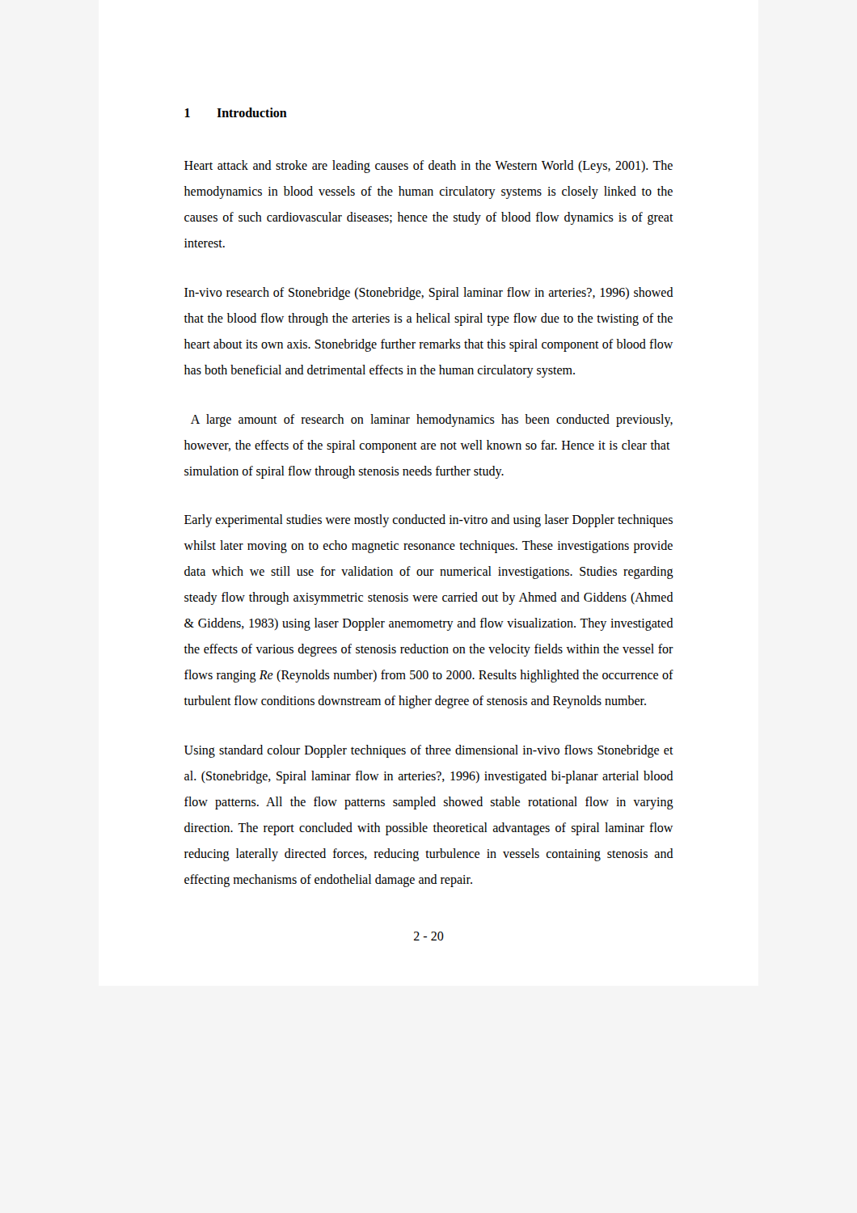1 Introduction
Heart attack and stroke are leading causes of death in the Western World (Leys, 2001). The hemodynamics in blood vessels of the human circulatory systems is closely linked to the causes of such cardiovascular diseases; hence the study of blood flow dynamics is of great interest.
In-vivo research of Stonebridge (Stonebridge, Spiral laminar flow in arteries?, 1996) showed that the blood flow through the arteries is a helical spiral type flow due to the twisting of the heart about its own axis. Stonebridge further remarks that this spiral component of blood flow has both beneficial and detrimental effects in the human circulatory system.
A large amount of research on laminar hemodynamics has been conducted previously, however, the effects of the spiral component are not well known so far. Hence it is clear that simulation of spiral flow through stenosis needs further study.
Early experimental studies were mostly conducted in-vitro and using laser Doppler techniques whilst later moving on to echo magnetic resonance techniques. These investigations provide data which we still use for validation of our numerical investigations. Studies regarding steady flow through axisymmetric stenosis were carried out by Ahmed and Giddens (Ahmed & Giddens, 1983) using laser Doppler anemometry and flow visualization. They investigated the effects of various degrees of stenosis reduction on the velocity fields within the vessel for flows ranging Re (Reynolds number) from 500 to 2000. Results highlighted the occurrence of turbulent flow conditions downstream of higher degree of stenosis and Reynolds number.
Using standard colour Doppler techniques of three dimensional in-vivo flows Stonebridge et al. (Stonebridge, Spiral laminar flow in arteries?, 1996) investigated bi-planar arterial blood flow patterns. All the flow patterns sampled showed stable rotational flow in varying direction. The report concluded with possible theoretical advantages of spiral laminar flow reducing laterally directed forces, reducing turbulence in vessels containing stenosis and effecting mechanisms of endothelial damage and repair.
2 - 20